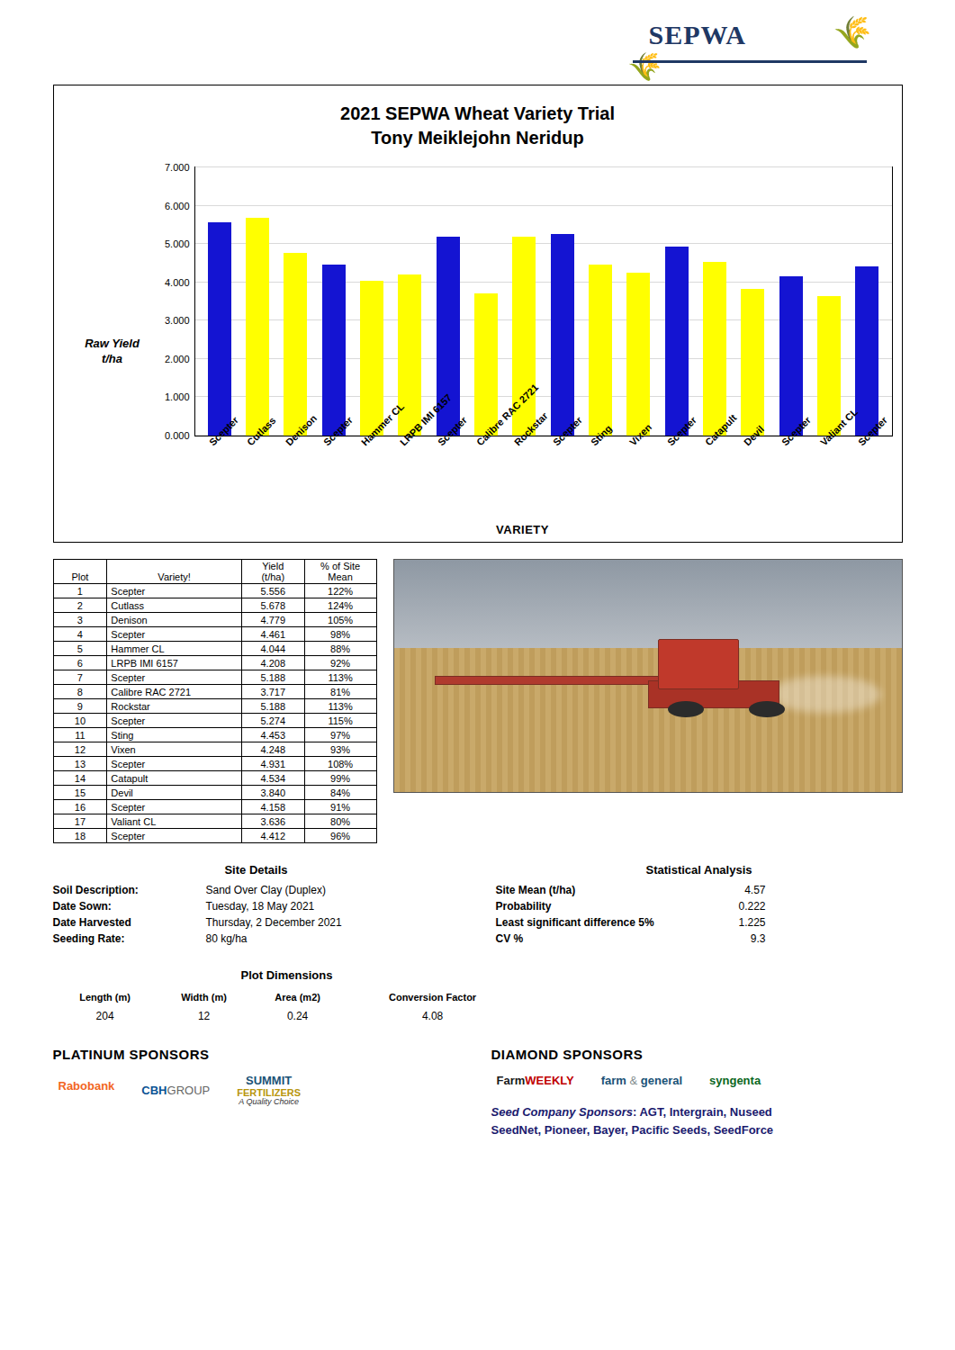🌾 SEPWA 🌾
2021 SEPWA Wheat Variety Trial
Tony Meiklejohn Neridup
Raw Yield
t/ha
7.000
6.000
5.000
4.000
3.000
2.000
1.000
0.000
Scepter Cutlass Denison Scepter Hammer CL LRPB IMI 6157 Scepter Calibre RAC 2721 Rockstar Scepter Sting Vixen Scepter Catapult Devil Scepter Valiant CL Scepter
VARIETY
| Plot | Variety! | Yield (t/ha) | % of Site Mean |
| --- | --- | --- | --- |
| 1 | Scepter | 5.556 | 122% |
| 2 | Cutlass | 5.678 | 124% |
| 3 | Denison | 4.779 | 105% |
| 4 | Scepter | 4.461 | 98% |
| 5 | Hammer CL | 4.044 | 88% |
| 6 | LRPB IMI 6157 | 4.208 | 92% |
| 7 | Scepter | 5.188 | 113% |
| 8 | Calibre RAC 2721 | 3.717 | 81% |
| 9 | Rockstar | 5.188 | 113% |
| 10 | Scepter | 5.274 | 115% |
| 11 | Sting | 4.453 | 97% |
| 12 | Vixen | 4.248 | 93% |
| 13 | Scepter | 4.931 | 108% |
| 14 | Catapult | 4.534 | 99% |
| 15 | Devil | 3.840 | 84% |
| 16 | Scepter | 4.158 | 91% |
| 17 | Valiant CL | 3.636 | 80% |
| 18 | Scepter | 4.412 | 96% |
Site Details
Soil Description:
Sand Over Clay (Duplex)
Date Sown:
Tuesday, 18 May 2021
Date Harvested
Thursday, 2 December 2021
Seeding Rate:
80 kg/ha
Statistical Analysis
Site Mean (t/ha)
4.57
Probability
0.222
Least significant difference 5%
1.225
CV %
9.3
Plot Dimensions
| Length (m) | Width (m) | Area (m2) | Conversion Factor |
| --- | --- | --- | --- |
| 204 | 12 | 0.24 | 4.08 |
PLATINUM SPONSORS
Rabobank
CBHGROUP
SUMMITFERTILIZERS A Quality Choice
DIAMOND SPONSORS
FarmWEEKLY
farm & general
syngenta
Seed Company Sponsors: AGT, Intergrain, Nuseed
SeedNet, Pioneer, Bayer, Pacific Seeds, SeedForce